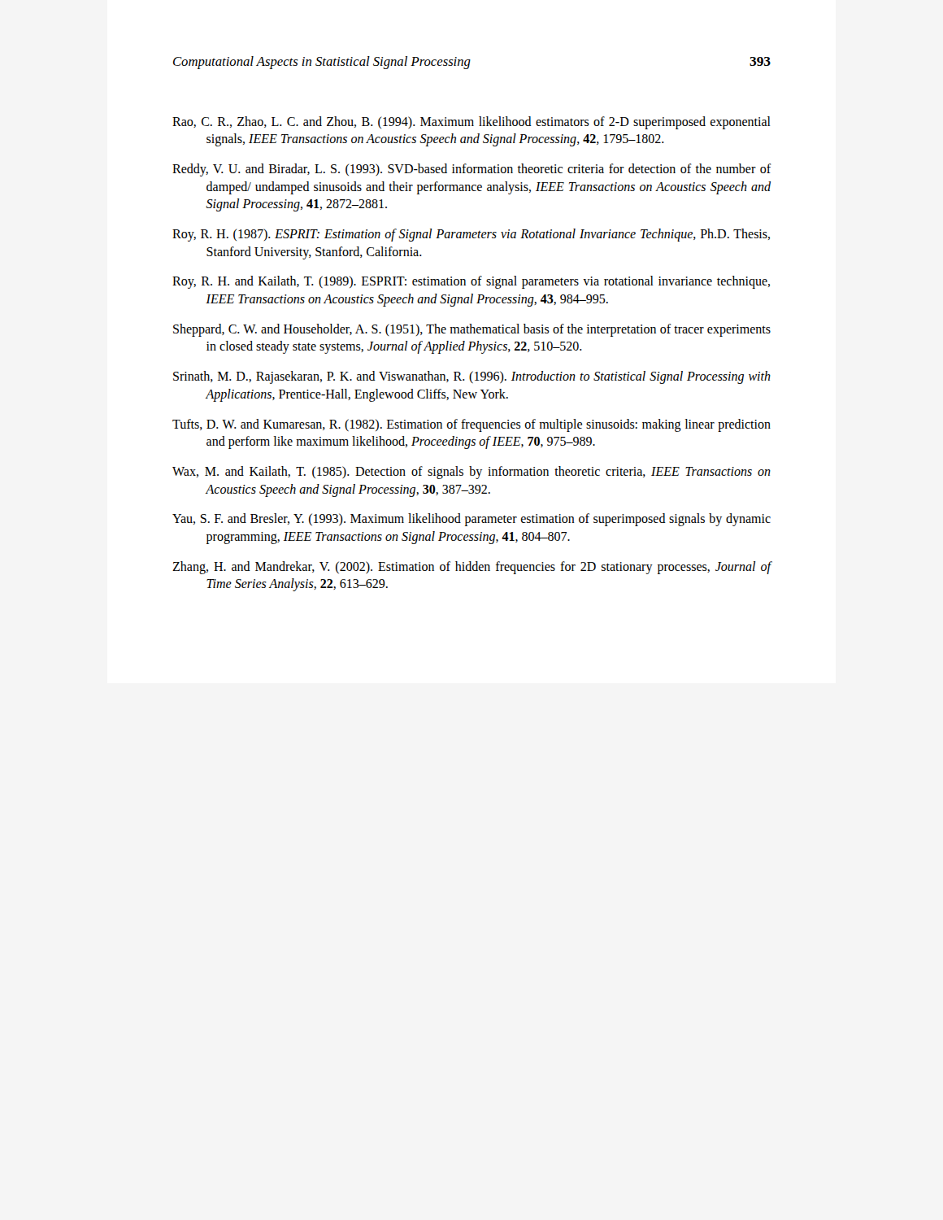Computational Aspects in Statistical Signal Processing 393
Rao, C. R., Zhao, L. C. and Zhou, B. (1994). Maximum likelihood estimators of 2-D superimposed exponential signals, IEEE Transactions on Acoustics Speech and Signal Processing, 42, 1795–1802.
Reddy, V. U. and Biradar, L. S. (1993). SVD-based information theoretic criteria for detection of the number of damped/ undamped sinusoids and their performance analysis, IEEE Transactions on Acoustics Speech and Signal Processing, 41, 2872–2881.
Roy, R. H. (1987). ESPRIT: Estimation of Signal Parameters via Rotational Invariance Technique, Ph.D. Thesis, Stanford University, Stanford, California.
Roy, R. H. and Kailath, T. (1989). ESPRIT: estimation of signal parameters via rotational invariance technique, IEEE Transactions on Acoustics Speech and Signal Processing, 43, 984–995.
Sheppard, C. W. and Householder, A. S. (1951), The mathematical basis of the interpretation of tracer experiments in closed steady state systems, Journal of Applied Physics, 22, 510–520.
Srinath, M. D., Rajasekaran, P. K. and Viswanathan, R. (1996). Introduction to Statistical Signal Processing with Applications, Prentice-Hall, Englewood Cliffs, New York.
Tufts, D. W. and Kumaresan, R. (1982). Estimation of frequencies of multiple sinusoids: making linear prediction and perform like maximum likelihood, Proceedings of IEEE, 70, 975–989.
Wax, M. and Kailath, T. (1985). Detection of signals by information theoretic criteria, IEEE Transactions on Acoustics Speech and Signal Processing, 30, 387–392.
Yau, S. F. and Bresler, Y. (1993). Maximum likelihood parameter estimation of superimposed signals by dynamic programming, IEEE Transactions on Signal Processing, 41, 804–807.
Zhang, H. and Mandrekar, V. (2002). Estimation of hidden frequencies for 2D stationary processes, Journal of Time Series Analysis, 22, 613–629.